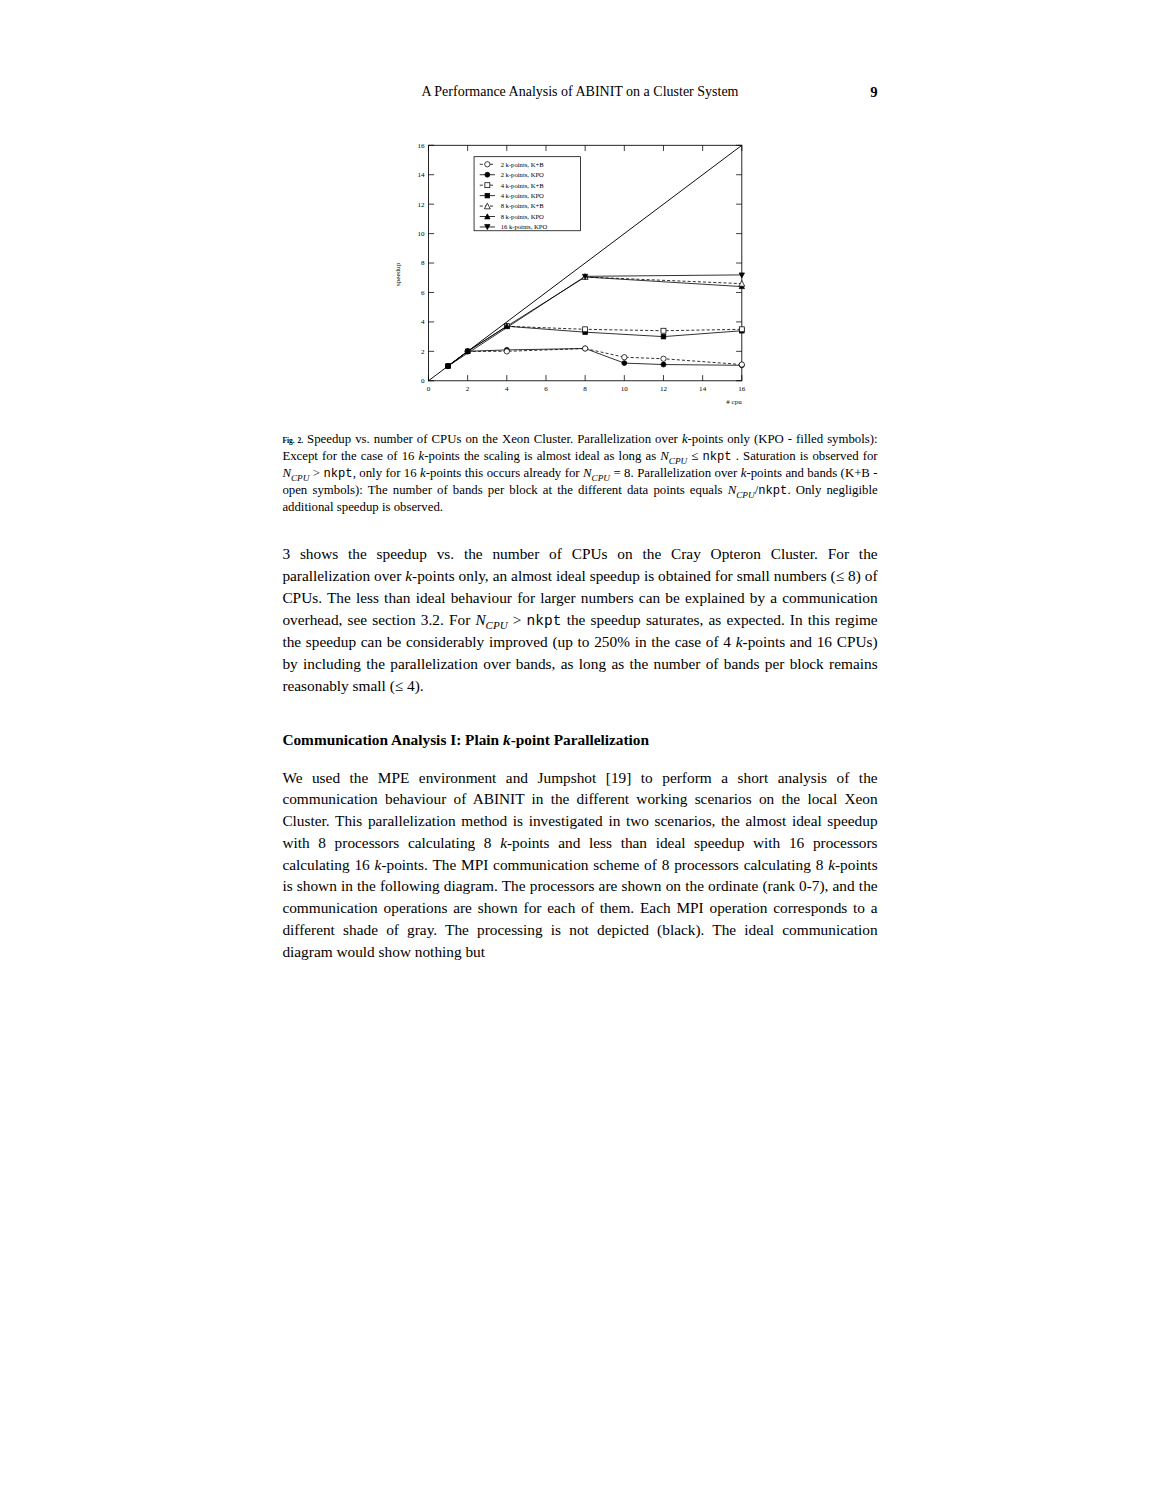A Performance Analysis of ABINIT on a Cluster System 9
0 2 4 6 8 10 12 14 16 0 2 4 6 8 10 12 14 16 # cpu speedup 2 k-points, K+B 2 k-points, KPO 4 k-points, K+B 4 k-points, KPO 8 k-points, K+B 8 k-points, KPO 16 k-points, KPO
Fig. 2. Speedup vs. number of CPUs on the Xeon Cluster. Parallelization over k-points only (KPO - filled symbols): Except for the case of 16 k-points the scaling is almost ideal as long as NCPU ≤ nkpt . Saturation is observed for NCPU > nkpt, only for 16 k-points this occurs already for NCPU = 8. Parallelization over k-points and bands (K+B - open symbols): The number of bands per block at the different data points equals NCPU/nkpt. Only negligible additional speedup is observed.
3 shows the speedup vs. the number of CPUs on the Cray Opteron Cluster. For the parallelization over k-points only, an almost ideal speedup is obtained for small numbers (≤ 8) of CPUs. The less than ideal behaviour for larger numbers can be explained by a communication overhead, see section 3.2. For NCPU > nkpt the speedup saturates, as expected. In this regime the speedup can be considerably improved (up to 250% in the case of 4 k-points and 16 CPUs) by including the parallelization over bands, as long as the number of bands per block remains reasonably small (≤ 4).
Communication Analysis I: Plain k-point Parallelization
We used the MPE environment and Jumpshot [19] to perform a short analysis of the communication behaviour of ABINIT in the different working scenarios on the local Xeon Cluster. This parallelization method is investigated in two scenarios, the almost ideal speedup with 8 processors calculating 8 k-points and less than ideal speedup with 16 processors calculating 16 k-points. The MPI communication scheme of 8 processors calculating 8 k-points is shown in the following diagram. The processors are shown on the ordinate (rank 0-7), and the communication operations are shown for each of them. Each MPI operation corresponds to a different shade of gray. The processing is not depicted (black). The ideal communication diagram would show nothing but